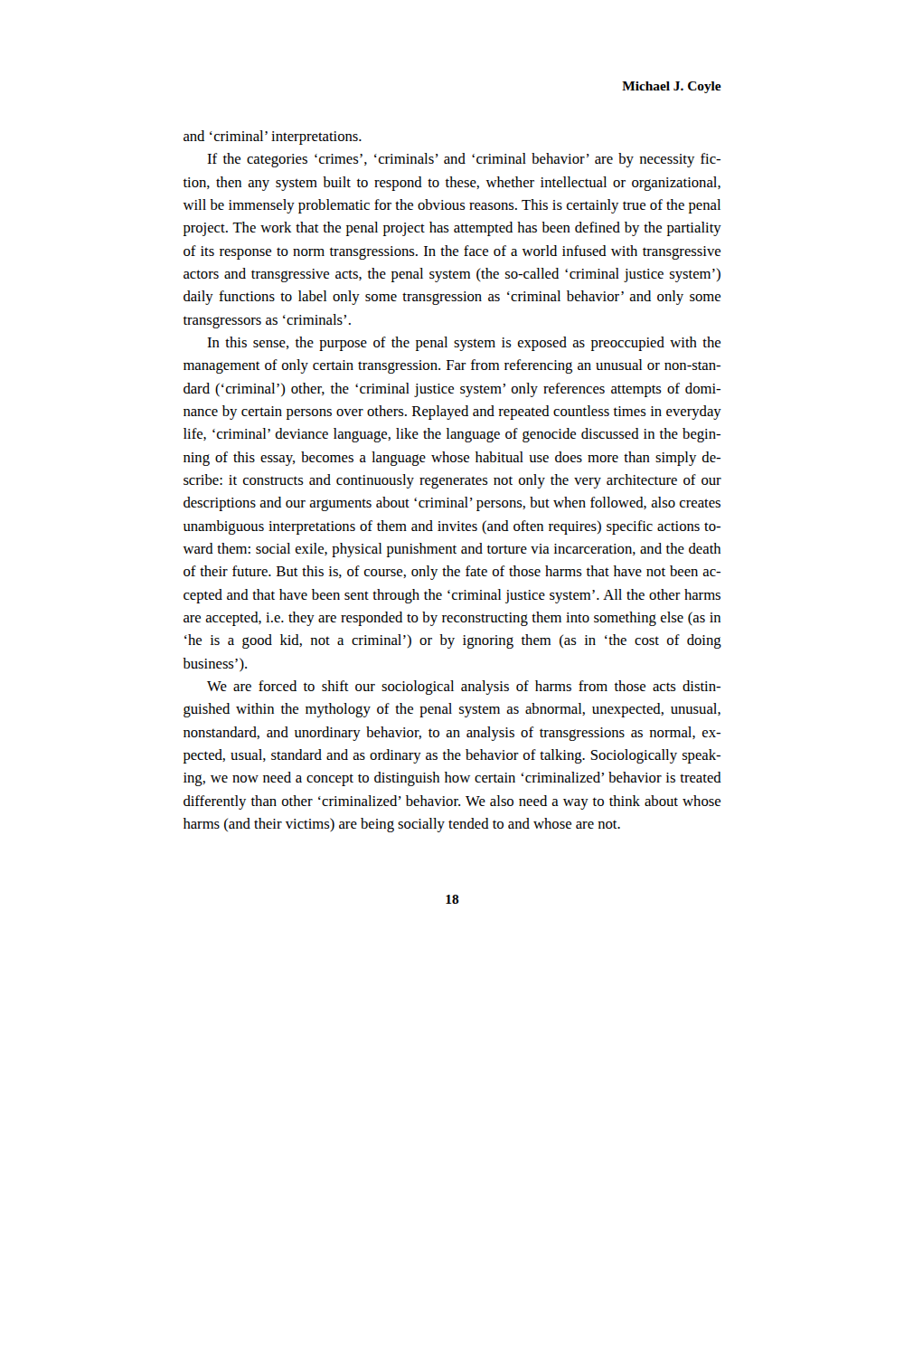Michael J. Coyle
and ‘criminal’ interpretations.
If the categories ‘crimes’, ‘criminals’ and ‘criminal behavior’ are by necessity fiction, then any system built to respond to these, whether intellectual or organizational, will be immensely problematic for the obvious reasons. This is certainly true of the penal project. The work that the penal project has attempted has been defined by the partiality of its response to norm transgressions. In the face of a world infused with transgressive actors and transgressive acts, the penal system (the so-called ‘criminal justice system’) daily functions to label only some transgression as ‘criminal behavior’ and only some transgressors as ‘criminals’.
In this sense, the purpose of the penal system is exposed as preoccupied with the management of only certain transgression. Far from referencing an unusual or non-standard (‘criminal’) other, the ‘criminal justice system’ only references attempts of dominance by certain persons over others. Replayed and repeated countless times in everyday life, ‘criminal’ deviance language, like the language of genocide discussed in the beginning of this essay, becomes a language whose habitual use does more than simply describe: it constructs and continuously regenerates not only the very architecture of our descriptions and our arguments about ‘criminal’ persons, but when followed, also creates unambiguous interpretations of them and invites (and often requires) specific actions toward them: social exile, physical punishment and torture via incarceration, and the death of their future. But this is, of course, only the fate of those harms that have not been accepted and that have been sent through the ‘criminal justice system’. All the other harms are accepted, i.e. they are responded to by reconstructing them into something else (as in ‘he is a good kid, not a criminal’) or by ignoring them (as in ‘the cost of doing business’).
We are forced to shift our sociological analysis of harms from those acts distinguished within the mythology of the penal system as abnormal, unexpected, unusual, nonstandard, and unordinary behavior, to an analysis of transgressions as normal, expected, usual, standard and as ordinary as the behavior of talking. Sociologically speaking, we now need a concept to distinguish how certain ‘criminalized’ behavior is treated differently than other ‘criminalized’ behavior. We also need a way to think about whose harms (and their victims) are being socially tended to and whose are not.
18